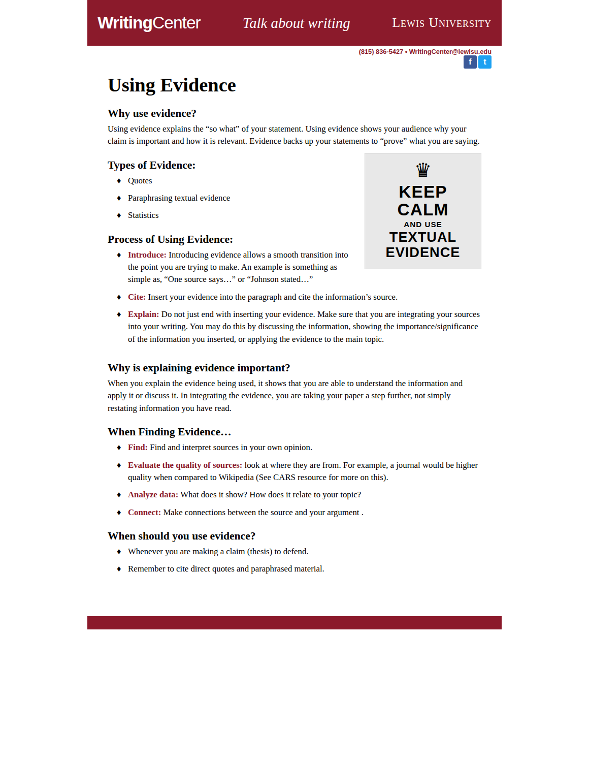Writing Center
Talk about writing
Lewis University
(815) 836-5427 • WritingCenter@lewisu.edu
ft
Using Evidence
Why use evidence?
Using evidence explains the “so what” of your statement. Using evidence shows your audience why your claim is important and how it is relevant. Evidence backs up your statements to “prove” what you are saying.
♛
KEEP
CALM
AND USE
TEXTUAL
EVIDENCE
Types of Evidence:
Quotes
Paraphrasing textual evidence
Statistics
Process of Using Evidence:
Introduce: Introducing evidence allows a smooth transition into the point you are trying to make. An example is something as simple as, “One source says…” or “Johnson stated…”
Cite: Insert your evidence into the paragraph and cite the information’s source.
Explain: Do not just end with inserting your evidence. Make sure that you are integrating your sources into your writing. You may do this by discussing the information, showing the importance/significance of the information you inserted, or applying the evidence to the main topic.
Why is explaining evidence important?
When you explain the evidence being used, it shows that you are able to understand the information and apply it or discuss it. In integrating the evidence, you are taking your paper a step further, not simply restating information you have read.
When Finding Evidence…
Find: Find and interpret sources in your own opinion.
Evaluate the quality of sources: look at where they are from. For example, a journal would be higher quality when compared to Wikipedia (See CARS resource for more on this).
Analyze data: What does it show? How does it relate to your topic?
Connect: Make connections between the source and your argument .
When should you use evidence?
Whenever you are making a claim (thesis) to defend.
Remember to cite direct quotes and paraphrased material.